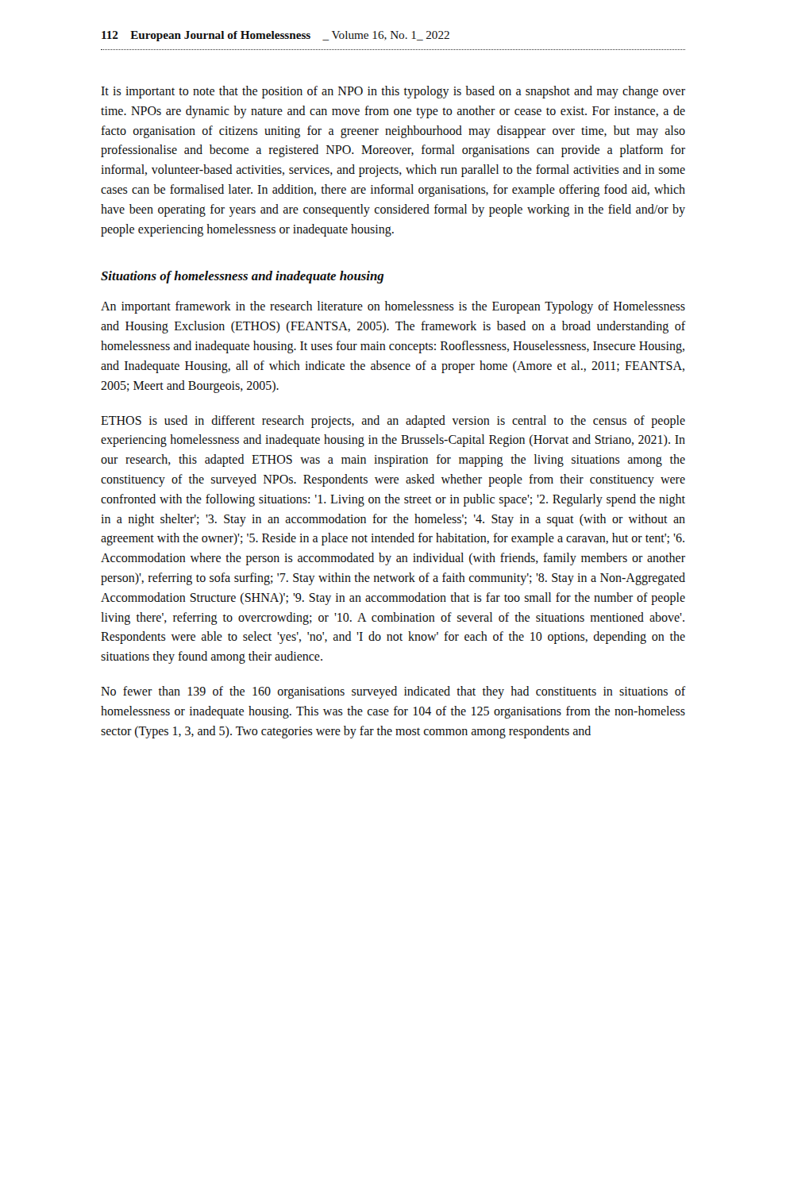112 European Journal of Homelessness _ Volume 16, No. 1_ 2022
It is important to note that the position of an NPO in this typology is based on a snapshot and may change over time. NPOs are dynamic by nature and can move from one type to another or cease to exist. For instance, a de facto organisation of citizens uniting for a greener neighbourhood may disappear over time, but may also professionalise and become a registered NPO. Moreover, formal organisations can provide a platform for informal, volunteer-based activities, services, and projects, which run parallel to the formal activities and in some cases can be formalised later. In addition, there are informal organisations, for example offering food aid, which have been operating for years and are consequently considered formal by people working in the field and/or by people experiencing homelessness or inadequate housing.
Situations of homelessness and inadequate housing
An important framework in the research literature on homelessness is the European Typology of Homelessness and Housing Exclusion (ETHOS) (FEANTSA, 2005). The framework is based on a broad understanding of homelessness and inadequate housing. It uses four main concepts: Rooflessness, Houselessness, Insecure Housing, and Inadequate Housing, all of which indicate the absence of a proper home (Amore et al., 2011; FEANTSA, 2005; Meert and Bourgeois, 2005).
ETHOS is used in different research projects, and an adapted version is central to the census of people experiencing homelessness and inadequate housing in the Brussels-Capital Region (Horvat and Striano, 2021). In our research, this adapted ETHOS was a main inspiration for mapping the living situations among the constituency of the surveyed NPOs. Respondents were asked whether people from their constituency were confronted with the following situations: '1. Living on the street or in public space'; '2. Regularly spend the night in a night shelter'; '3. Stay in an accommodation for the homeless'; '4. Stay in a squat (with or without an agreement with the owner)'; '5. Reside in a place not intended for habitation, for example a caravan, hut or tent'; '6. Accommodation where the person is accommodated by an individual (with friends, family members or another person)', referring to sofa surfing; '7. Stay within the network of a faith community'; '8. Stay in a Non-Aggregated Accommodation Structure (SHNA)'; '9. Stay in an accommodation that is far too small for the number of people living there', referring to overcrowding; or '10. A combination of several of the situations mentioned above'. Respondents were able to select 'yes', 'no', and 'I do not know' for each of the 10 options, depending on the situations they found among their audience.
No fewer than 139 of the 160 organisations surveyed indicated that they had constituents in situations of homelessness or inadequate housing. This was the case for 104 of the 125 organisations from the non-homeless sector (Types 1, 3, and 5). Two categories were by far the most common among respondents and